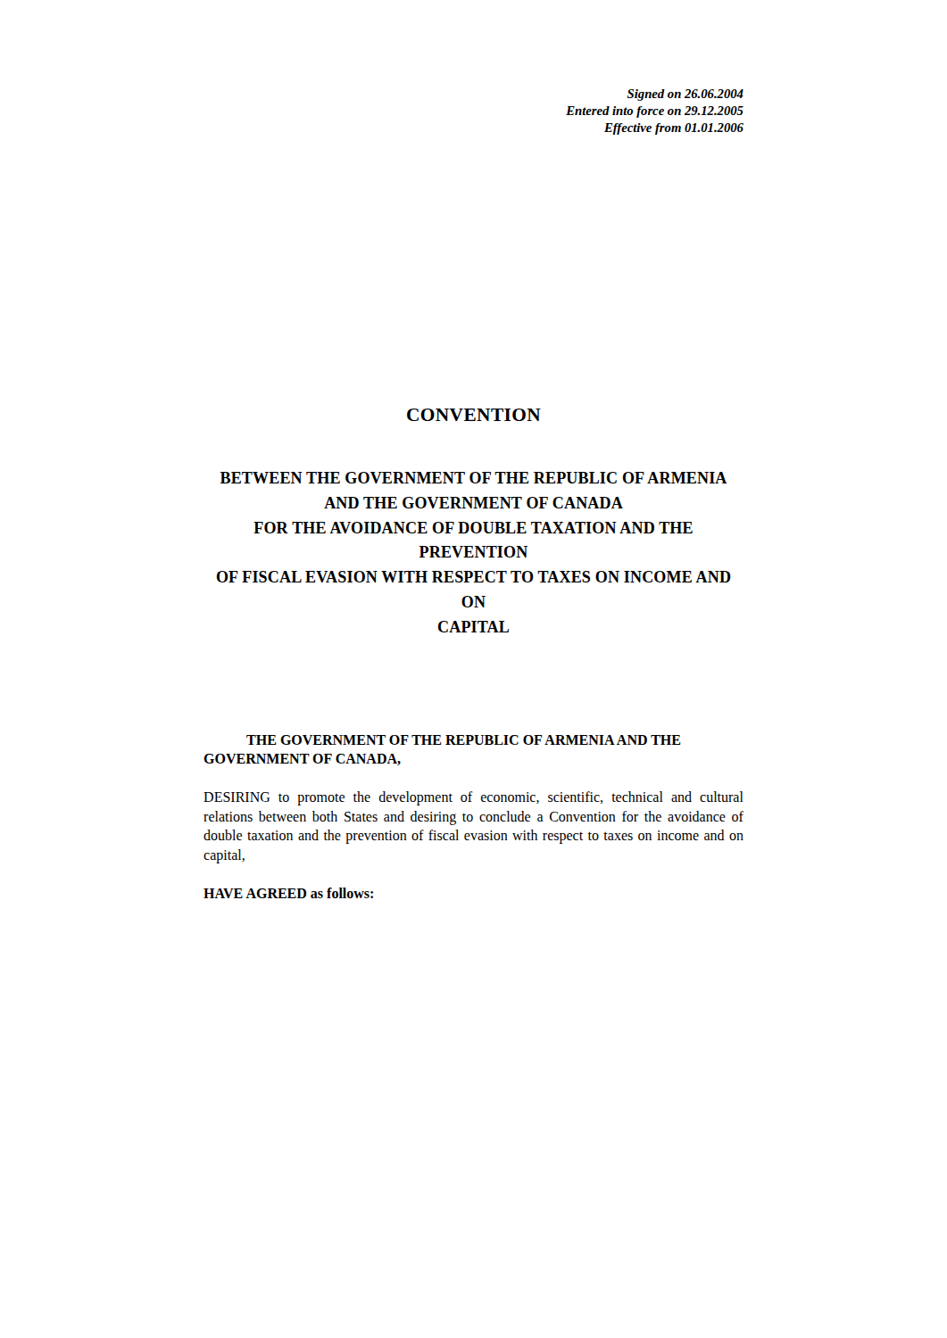Signed on 26.06.2004
Entered into force on 29.12.2005
Effective from 01.01.2006
CONVENTION
BETWEEN THE GOVERNMENT OF THE REPUBLIC OF ARMENIA
AND THE GOVERNMENT OF CANADA
FOR THE AVOIDANCE OF DOUBLE TAXATION AND THE PREVENTION
OF FISCAL EVASION WITH RESPECT TO TAXES ON INCOME AND ON
CAPITAL
THE GOVERNMENT OF THE REPUBLIC OF ARMENIA AND THE GOVERNMENT OF CANADA,
DESIRING to promote the development of economic, scientific, technical and cultural relations between both States and desiring to conclude a Convention for the avoidance of double taxation and the prevention of fiscal evasion with respect to taxes on income and on capital,
HAVE AGREED as follows: